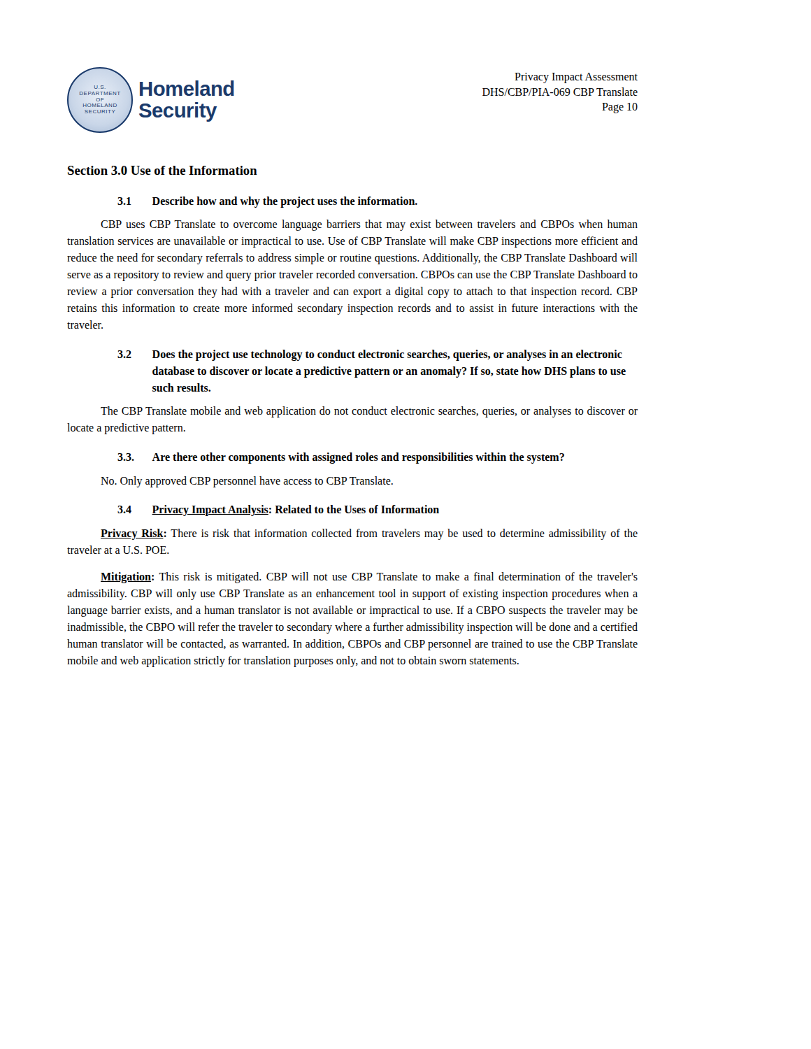U.S.
DEPARTMENT
OF
HOMELAND
SECURITY
Homeland
Security
Privacy Impact Assessment
DHS/CBP/PIA-069 CBP Translate
Page 10
Section 3.0 Use of the Information
3.1 Describe how and why the project uses the information.
CBP uses CBP Translate to overcome language barriers that may exist between travelers and CBPOs when human translation services are unavailable or impractical to use. Use of CBP Translate will make CBP inspections more efficient and reduce the need for secondary referrals to address simple or routine questions. Additionally, the CBP Translate Dashboard will serve as a repository to review and query prior traveler recorded conversation. CBPOs can use the CBP Translate Dashboard to review a prior conversation they had with a traveler and can export a digital copy to attach to that inspection record. CBP retains this information to create more informed secondary inspection records and to assist in future interactions with the traveler.
3.2 Does the project use technology to conduct electronic searches, queries, or analyses in an electronic database to discover or locate a predictive pattern or an anomaly? If so, state how DHS plans to use such results.
The CBP Translate mobile and web application do not conduct electronic searches, queries, or analyses to discover or locate a predictive pattern.
3.3. Are there other components with assigned roles and responsibilities within the system?
No. Only approved CBP personnel have access to CBP Translate.
3.4 Privacy Impact Analysis: Related to the Uses of Information
Privacy Risk: There is risk that information collected from travelers may be used to determine admissibility of the traveler at a U.S. POE.
Mitigation: This risk is mitigated. CBP will not use CBP Translate to make a final determination of the traveler's admissibility. CBP will only use CBP Translate as an enhancement tool in support of existing inspection procedures when a language barrier exists, and a human translator is not available or impractical to use. If a CBPO suspects the traveler may be inadmissible, the CBPO will refer the traveler to secondary where a further admissibility inspection will be done and a certified human translator will be contacted, as warranted. In addition, CBPOs and CBP personnel are trained to use the CBP Translate mobile and web application strictly for translation purposes only, and not to obtain sworn statements.